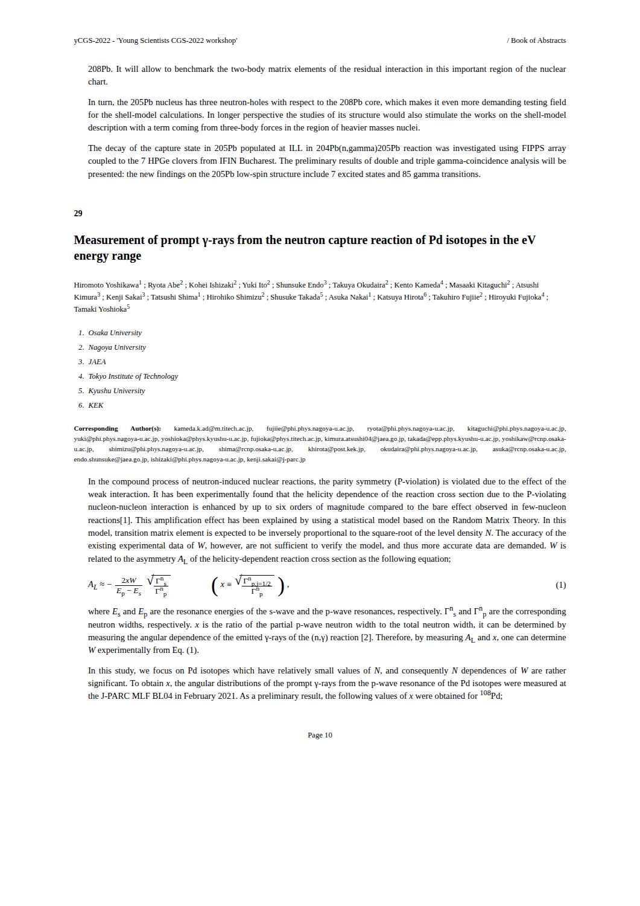yCGS-2022 - 'Young Scientists CGS-2022 workshop'
/ Book of Abstracts
208Pb. It will allow to benchmark the two-body matrix elements of the residual interaction in this important region of the nuclear chart.
In turn, the 205Pb nucleus has three neutron-holes with respect to the 208Pb core, which makes it even more demanding testing field for the shell-model calculations. In longer perspective the studies of its structure would also stimulate the works on the shell-model description with a term coming from three-body forces in the region of heavier masses nuclei.
The decay of the capture state in 205Pb populated at ILL in 204Pb(n,gamma)205Pb reaction was investigated using FIPPS array coupled to the 7 HPGe clovers from IFIN Bucharest. The preliminary results of double and triple gamma-coincidence analysis will be presented: the new findings on the 205Pb low-spin structure include 7 excited states and 85 gamma transitions.
29
Measurement of prompt γ-rays from the neutron capture reaction of Pd isotopes in the eV energy range
Hiromoto Yoshikawa1 ; Ryota Abe2 ; Kohei Ishizaki2 ; Yuki Ito2 ; Shunsuke Endo3 ; Takuya Okudaira2 ; Kento Kameda4 ; Masaaki Kitaguchi2 ; Atsushi Kimura3 ; Kenji Sakai3 ; Tatsushi Shima1 ; Hirohiko Shimizu2 ; Shusuke Takada5 ; Asuka Nakai1 ; Katsuya Hirota6 ; Takuhiro Fujiie2 ; Hiroyuki Fujioka4 ; Tamaki Yoshioka5
Osaka University
Nagoya University
JAEA
Tokyo Institute of Technology
Kyushu University
KEK
Corresponding Author(s): kameda.k.ad@m.titech.ac.jp, fujiie@phi.phys.nagoya-u.ac.jp, ryota@phi.phys.nagoya-u.ac.jp, kitaguchi@phi.phys.nagoya-u.ac.jp, yuki@phi.phys.nagoya-u.ac.jp, yoshioka@phys.kyushu-u.ac.jp, fujioka@phys.titech.ac.jp, kimura.atsushi04@jaea.go.jp, takada@epp.phys.kyushu-u.ac.jp, yoshikaw@rcnp.osaka-u.ac.jp, shimizu@phi.phys.nagoya-u.ac.jp, shima@rcnp.osaka-u.ac.jp, khirota@post.kek.jp, okudaira@phi.phys.nagoya-u.ac.jp, asuka@rcnp.osaka-u.ac.jp, endo.shunsuke@jaea.go.jp, ishizaki@phi.phys.nagoya-u.ac.jp, kenji.sakai@j-parc.jp
In the compound process of neutron-induced nuclear reactions, the parity symmetry (P-violation) is violated due to the effect of the weak interaction. It has been experimentally found that the helicity dependence of the reaction cross section due to the P-violating nucleon-nucleon interaction is enhanced by up to six orders of magnitude compared to the bare effect observed in few-nucleon reactions[1]. This amplification effect has been explained by using a statistical model based on the Random Matrix Theory. In this model, transition matrix element is expected to be inversely proportional to the square-root of the level density N. The accuracy of the existing experimental data of W, however, are not sufficient to verify the model, and thus more accurate data are demanded. W is related to the asymmetry AL of the helicity-dependent reaction cross section as the following equation;
AL ≈ − 2xW Ep − Es Γns Γnp ( x ≡ Γnp,j=1/2 Γnp ) , (1)
where Es and Ep are the resonance energies of the s-wave and the p-wave resonances, respectively. Γns and Γnp are the corresponding neutron widths, respectively. x is the ratio of the partial p-wave neutron width to the total neutron width, it can be determined by measuring the angular dependence of the emitted γ-rays of the (n,γ) reaction [2]. Therefore, by measuring AL and x, one can determine W experimentally from Eq. (1).
In this study, we focus on Pd isotopes which have relatively small values of N, and consequently N dependences of W are rather significant. To obtain x, the angular distributions of the prompt γ-rays from the p-wave resonance of the Pd isotopes were measured at the J-PARC MLF BL04 in February 2021. As a preliminary result, the following values of x were obtained for 108Pd;
Page 10